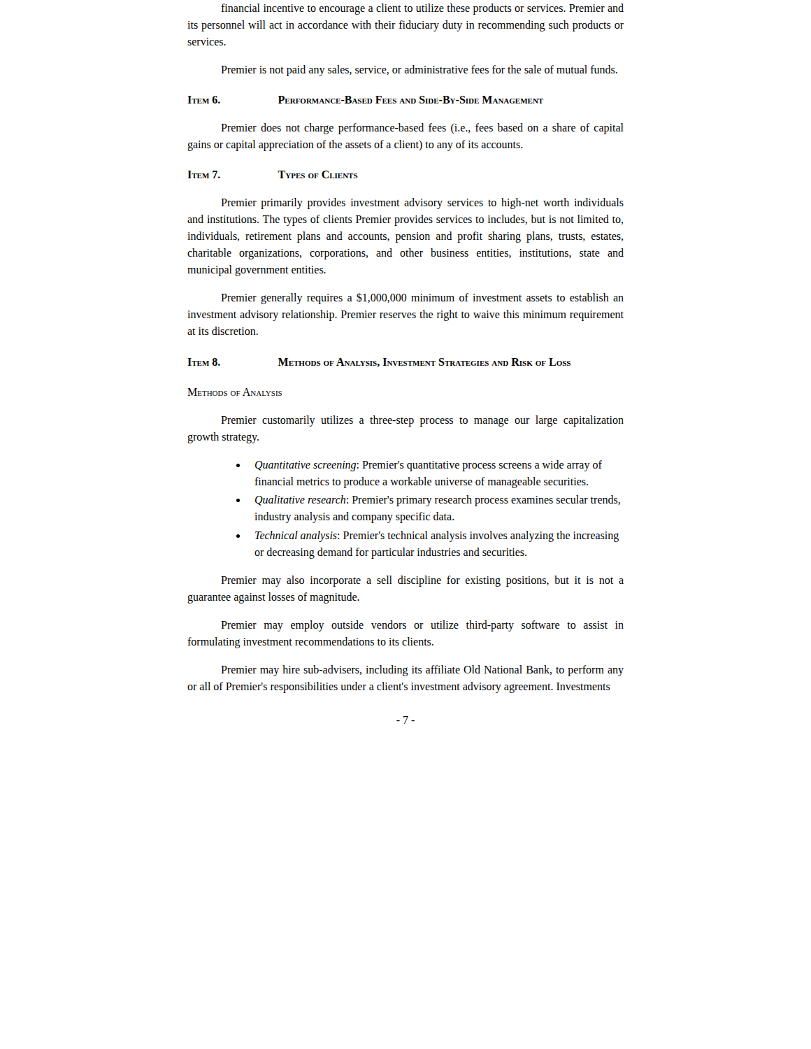financial incentive to encourage a client to utilize these products or services. Premier and its personnel will act in accordance with their fiduciary duty in recommending such products or services.
Premier is not paid any sales, service, or administrative fees for the sale of mutual funds.
Item 6. Performance-Based Fees and Side-By-Side Management
Premier does not charge performance-based fees (i.e., fees based on a share of capital gains or capital appreciation of the assets of a client) to any of its accounts.
Item 7. Types of Clients
Premier primarily provides investment advisory services to high-net worth individuals and institutions. The types of clients Premier provides services to includes, but is not limited to, individuals, retirement plans and accounts, pension and profit sharing plans, trusts, estates, charitable organizations, corporations, and other business entities, institutions, state and municipal government entities.
Premier generally requires a $1,000,000 minimum of investment assets to establish an investment advisory relationship. Premier reserves the right to waive this minimum requirement at its discretion.
Item 8. Methods of Analysis, Investment Strategies and Risk of Loss
Methods of Analysis
Premier customarily utilizes a three-step process to manage our large capitalization growth strategy.
Quantitative screening: Premier's quantitative process screens a wide array of financial metrics to produce a workable universe of manageable securities.
Qualitative research: Premier's primary research process examines secular trends, industry analysis and company specific data.
Technical analysis: Premier's technical analysis involves analyzing the increasing or decreasing demand for particular industries and securities.
Premier may also incorporate a sell discipline for existing positions, but it is not a guarantee against losses of magnitude.
Premier may employ outside vendors or utilize third-party software to assist in formulating investment recommendations to its clients.
Premier may hire sub-advisers, including its affiliate Old National Bank, to perform any or all of Premier's responsibilities under a client's investment advisory agreement. Investments
- 7 -